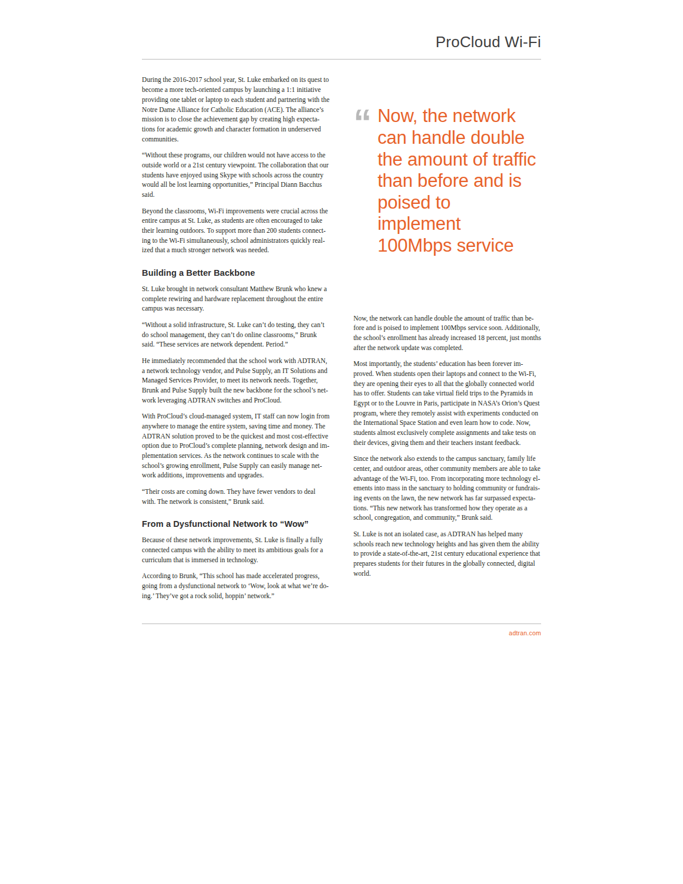ProCloud Wi-Fi
During the 2016-2017 school year, St. Luke embarked on its quest to become a more tech-oriented campus by launching a 1:1 initiative providing one tablet or laptop to each student and partnering with the Notre Dame Alliance for Catholic Education (ACE). The alliance’s mission is to close the achievement gap by creating high expectations for academic growth and character formation in underserved communities.
“Without these programs, our children would not have access to the outside world or a 21st century viewpoint. The collaboration that our students have enjoyed using Skype with schools across the country would all be lost learning opportunities,” Principal Diann Bacchus said.
Beyond the classrooms, Wi-Fi improvements were crucial across the entire campus at St. Luke, as students are often encouraged to take their learning outdoors. To support more than 200 students connecting to the Wi-Fi simultaneously, school administrators quickly realized that a much stronger network was needed.
Building a Better Backbone
St. Luke brought in network consultant Matthew Brunk who knew a complete rewiring and hardware replacement throughout the entire campus was necessary.
“Without a solid infrastructure, St. Luke can’t do testing, they can’t do school management, they can’t do online classrooms,” Brunk said. “These services are network dependent. Period.”
He immediately recommended that the school work with ADTRAN, a network technology vendor, and Pulse Supply, an IT Solutions and Managed Services Provider, to meet its network needs. Together, Brunk and Pulse Supply built the new backbone for the school’s network leveraging ADTRAN switches and ProCloud.
With ProCloud’s cloud-managed system, IT staff can now login from anywhere to manage the entire system, saving time and money. The ADTRAN solution proved to be the quickest and most cost-effective option due to ProCloud’s complete planning, network design and implementation services. As the network continues to scale with the school’s growing enrollment, Pulse Supply can easily manage network additions, improvements and upgrades.
“Their costs are coming down. They have fewer vendors to deal with. The network is consistent,” Brunk said.
From a Dysfunctional Network to “Wow”
Because of these network improvements, St. Luke is finally a fully connected campus with the ability to meet its ambitious goals for a curriculum that is immersed in technology.
According to Brunk, “This school has made accelerated progress, going from a dysfunctional network to ‘Wow, look at what we’re doing.’ They’ve got a rock solid, hoppin’ network.”
“
Now, the network can handle double the amount of traffic than before and is poised to implement 100Mbps service
Now, the network can handle double the amount of traffic than before and is poised to implement 100Mbps service soon. Additionally, the school’s enrollment has already increased 18 percent, just months after the network update was completed.
Most importantly, the students’ education has been forever improved. When students open their laptops and connect to the Wi-Fi, they are opening their eyes to all that the globally connected world has to offer. Students can take virtual field trips to the Pyramids in Egypt or to the Louvre in Paris, participate in NASA’s Orion’s Quest program, where they remotely assist with experiments conducted on the International Space Station and even learn how to code. Now, students almost exclusively complete assignments and take tests on their devices, giving them and their teachers instant feedback.
Since the network also extends to the campus sanctuary, family life center, and outdoor areas, other community members are able to take advantage of the Wi-Fi, too. From incorporating more technology elements into mass in the sanctuary to holding community or fundraising events on the lawn, the new network has far surpassed expectations. “This new network has transformed how they operate as a school, congregation, and community,” Brunk said.
St. Luke is not an isolated case, as ADTRAN has helped many schools reach new technology heights and has given them the ability to provide a state-of-the-art, 21st century educational experience that prepares students for their futures in the globally connected, digital world.
adtran.com